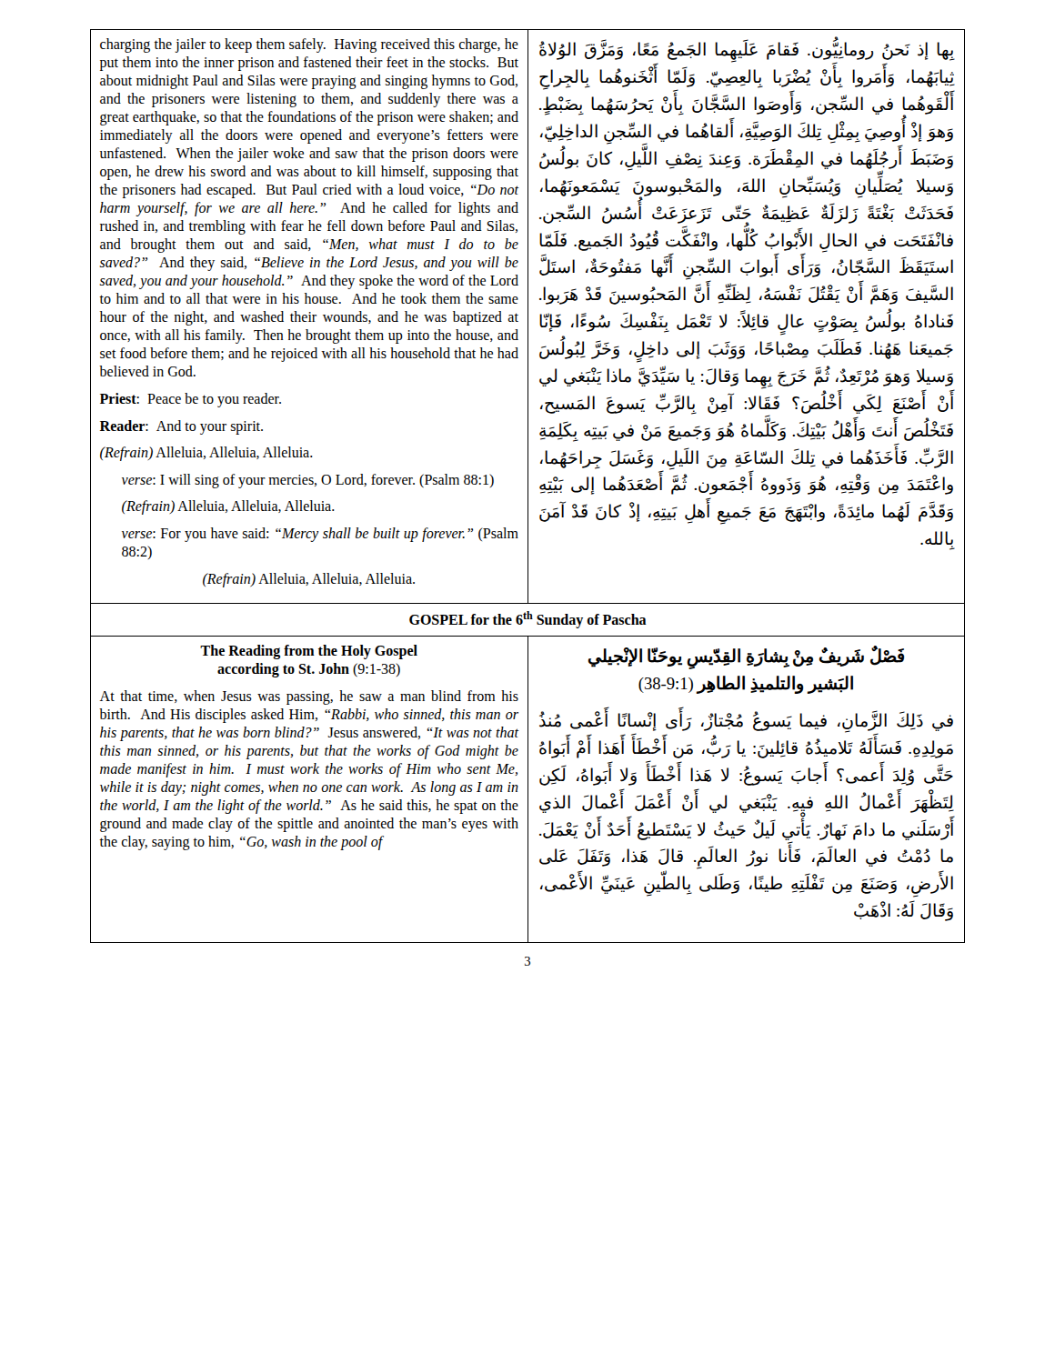| charging the jailer to keep them safely. Having received this charge, he put them into the inner prison and fastened their feet in the stocks. But about midnight Paul and Silas were praying and singing hymns to God, and the prisoners were listening to them, and suddenly there was a great earthquake, so that the foundations of the prison were shaken; and immediately all the doors were opened and everyone’s fetters were unfastened. When the jailer woke and saw that the prison doors were open, he drew his sword and was about to kill himself, supposing that the prisoners had escaped. But Paul cried with a loud voice, “Do not harm yourself, for we are all here.” And he called for lights and rushed in, and trembling with fear he fell down before Paul and Silas, and brought them out and said, “Men, what must I do to be saved?” And they said, “Believe in the Lord Jesus, and you will be saved, you and your household.” And they spoke the word of the Lord to him and to all that were in his house. And he took them the same hour of the night, and washed their wounds, and he was baptized at once, with all his family. Then he brought them up into the house, and set food before them; and he rejoiced with all his household that he had believed in God. Priest : Peace be to you reader. Reader : And to your spirit. (Refrain) Alleluia, Alleluia, Alleluia. verse : I will sing of your mercies, O Lord, forever. (Psalm 88:1) (Refrain) Alleluia, Alleluia, Alleluia. verse : For you have said: “Mercy shall be built up forever.” (Psalm 88:2) (Refrain) Alleluia, Alleluia, Alleluia. | بِها إذ نَحنُ رومانِيُّون. فَقامَ عَلَيهِما الجَمعُ مَعًا، وَمَزَّقَ الوُلاةُ ثِيابَهُما، وَأَمَروا بِأَنْ يُضْرَبا بِالعِصِيّ. وَلَمّا أَثْخَنوهُما بِالجِراحِ أَلْقَوهُما في السِّجن، وَأَوصَوا السَّجَّانَ بِأَنْ يَحرُسَهُما بِضَبْطٍ. وَهوَ إذْ أُوصِيَ بِمِثْلِ تِلكَ الوَصِيَّةِ، أَلقاهُما في السِّجنِ الداخِلِيّ، وَضَبَطَ أَرجُلَهُما في المِقْطَرَة. وَعِندَ نِصْفِ اللَّيلِ، كانَ بولُسُ وَسيلا يُصَلِّيانِ وَيُسَبِّحانِ اللهَ، والمَحْبوسونَ يَسْمَعونَهُما، فَحَدَثَتْ بَغْتَةً زَلزَلَةٌ عَظِيمَةٌ حَتّى تَزَعزَعَتْ أُسُسُ السِّجن. فانْفَتَحَت في الحالِ الأَبْوابُ كُلُّها، وانْفَكَّت قُيُودُ الجَميع. فَلَمّا استَيَقَظَ السَّجّانُ، وَرَأَى أَبوابَ السِّجنِ أَنَّها مَفتُوحَةٌ، استَلَّ السَّيفَ وَهَمَّ أَنْ يَقْتُلَ نَفْسَهُ، لِظَنِّهِ أَنَّ المَحبُوسينَ قَدْ هَرَبوا. فَناداهُ بولُسُ بِصَوْتٍ عالٍ قائِلاً: لا تَعْمَل بِنَفْسِكَ سُوءًا، فَإنّا جَميعَنا هَهُنا. فَطَلَبَ مِصْباحًا، وَوَثَبَ إلى داخِلٍ، وَخَرَّ لِبُولُسَ وَسيلا وَهوَ مُرْتَعِدٌ، ثُمَّ خَرَجَ بِهِما وَقالَ: يا سَيِّدَيَّ ماذا يَنْبَغي لي أَنْ أَصْنَعَ لِكَي أَخْلُصَ؟ فَقَالا: آمِنْ بِالرَّبِّ يَسوعَ المَسيح، فَتَخْلُصَ أَنتَ وَأَهْلُ بَيْتِكَ. وَكَلَّماهُ هُوَ وَجَميعَ مَنْ في بَيتِه بِكَلِمَةِ الرَّبِّ. فَأَخَذَهُما في تِلكَ السّاعَةِ مِنَ اللَيلِ، وَغَسَلَ جِراحَهُما، واعْتَمَدَ مِن وَقْتِهِ، هُوَ وَذَووهُ أَجْمَعون. ثُمَّ أَصْعَدَهُما إلى بَيْتِهِ وَقَدَّمَ لَهُما مائِدَةً، وابْتَهَجَ مَعَ جَميعِ أَهلِ بَيتِهِ، إذْ كانَ قَدْ آمَنَ بِالله. |
| GOSPEL for the 6 th Sunday of Pascha |
| The Reading from the Holy Gospel according to St. John (9:1-38) At that time, when Jesus was passing, he saw a man blind from his birth. And His disciples asked Him, “Rabbi, who sinned, this man or his parents, that he was born blind?” Jesus answered, “It was not that this man sinned, or his parents, but that the works of God might be made manifest in him. I must work the works of Him who sent Me, while it is day; night comes, when no one can work. As long as I am in the world, I am the light of the world.” As he said this, he spat on the ground and made clay of the spittle and anointed the man’s eyes with the clay, saying to him, “Go, wash in the pool of | فَصْلٌ شَريفٌ مِنْ بِشارَةِ القِدّيسِ يوحَنّا الإنْجيلي البَشير والتلميذِ الطاهِر (9:1-38) في ذَلِكَ الزَّمانِ، فيما يَسوعُ مُجْتازٌ، رَأَى إنْسانًا أَعْمى مُنذُ مَولِدِهِ. فَسَأَلَهُ تَلاميذُهُ قائِلينَ: يا رَبُّ، مَن أَخْطَأَ أَهَذا أَمْ أَبَواهُ حَتَّى وُلِدَ أَعمى؟ أَجابَ يَسوعُ: لا هَذا أَخْطَأَ وَلا أَبَواهُ، لَكِن لِتَظْهَرَ أَعْمالُ اللهِ فيهِ. يَنْبَغي لي أَنْ أَعْمَلَ أَعْمالَ الذي أَرْسَلَني ما دامَ نَهارٌ. يَأْتي لَيلٌ حَيثُ لا يَسْتَطيعُ أَحَدٌ أَنْ يَعْمَلَ. ما دُمْتُ في العالَمَ، فَأَنا نورُ العالَمِ. قالَ هَذا، وَتَفَلَ عَلى الأَرضِ، وَصَنَعَ مِن تَفْلَتِهِ طينًا، وَطَلى بِالطّينِ عَينَيِّ الأَعْمى، وَقَالَ لَهُ: اذْهَبْ |
3